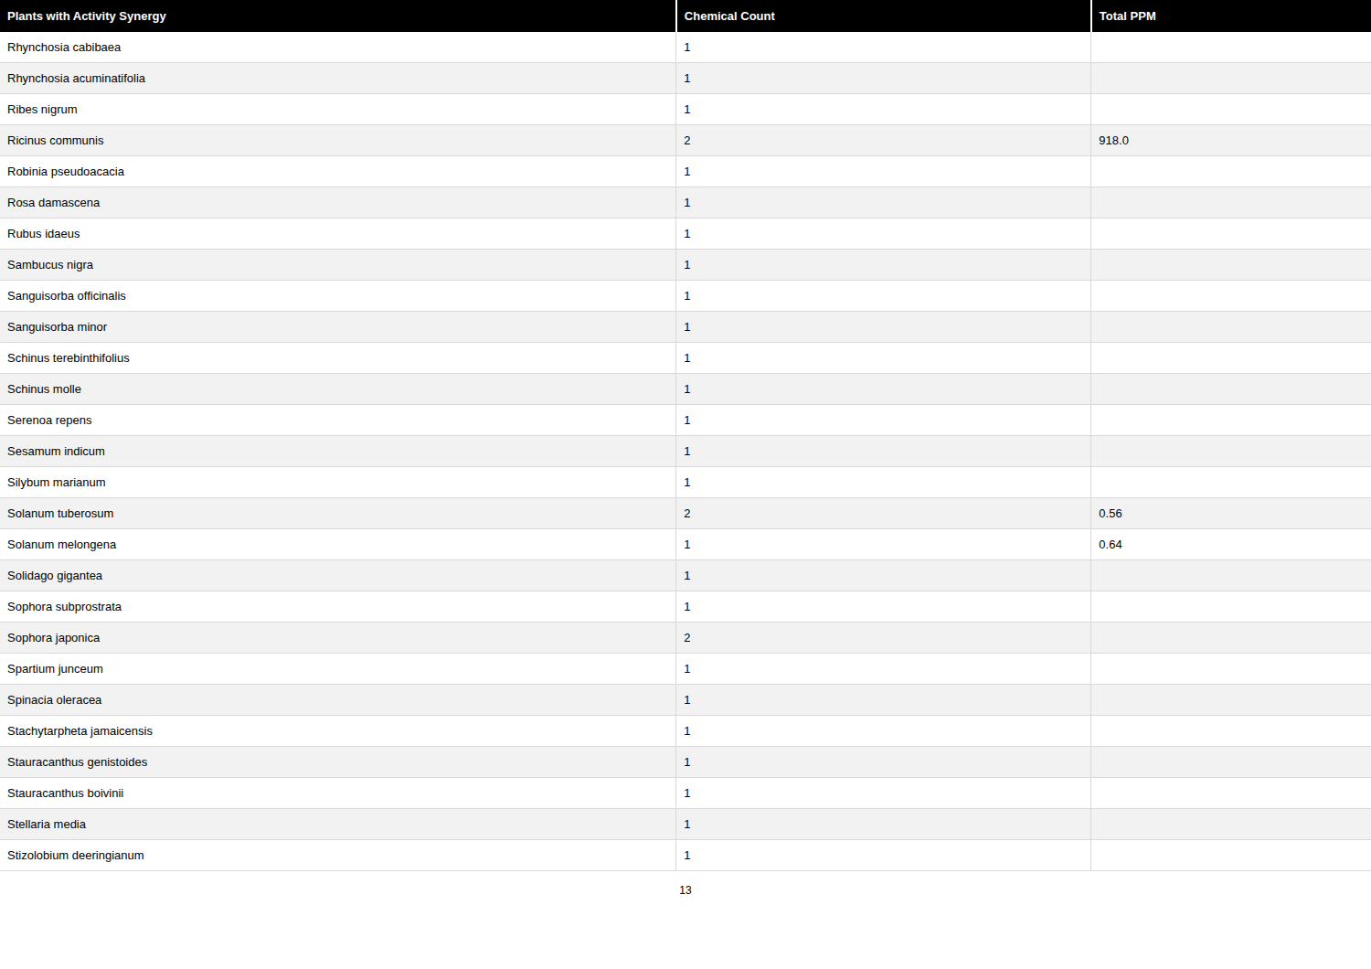| Plants with Activity Synergy | Chemical Count | Total PPM |
| --- | --- | --- |
| Rhynchosia cabibaea | 1 | |
| Rhynchosia acuminatifolia | 1 | |
| Ribes nigrum | 1 | |
| Ricinus communis | 2 | 918.0 |
| Robinia pseudoacacia | 1 | |
| Rosa damascena | 1 | |
| Rubus idaeus | 1 | |
| Sambucus nigra | 1 | |
| Sanguisorba officinalis | 1 | |
| Sanguisorba minor | 1 | |
| Schinus terebinthifolius | 1 | |
| Schinus molle | 1 | |
| Serenoa repens | 1 | |
| Sesamum indicum | 1 | |
| Silybum marianum | 1 | |
| Solanum tuberosum | 2 | 0.56 |
| Solanum melongena | 1 | 0.64 |
| Solidago gigantea | 1 | |
| Sophora subprostrata | 1 | |
| Sophora japonica | 2 | |
| Spartium junceum | 1 | |
| Spinacia oleracea | 1 | |
| Stachytarpheta jamaicensis | 1 | |
| Stauracanthus genistoides | 1 | |
| Stauracanthus boivinii | 1 | |
| Stellaria media | 1 | |
| Stizolobium deeringianum | 1 | |
13